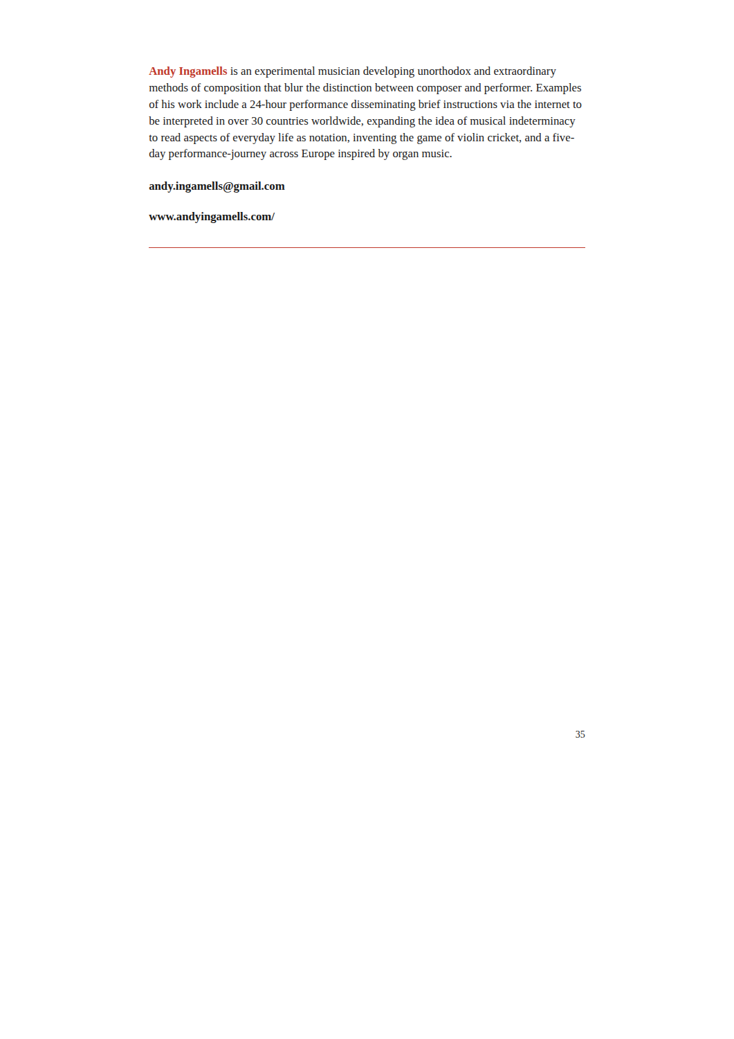Andy Ingamells is an experimental musician developing unorthodox and extraordinary methods of composition that blur the distinction between composer and performer. Examples of his work include a 24-hour performance disseminating brief instructions via the internet to be interpreted in over 30 countries worldwide, expanding the idea of musical indeterminacy to read aspects of everyday life as notation, inventing the game of violin cricket, and a five-day performance-journey across Europe inspired by organ music.
andy.ingamells@gmail.com
www.andyingamells.com/
35